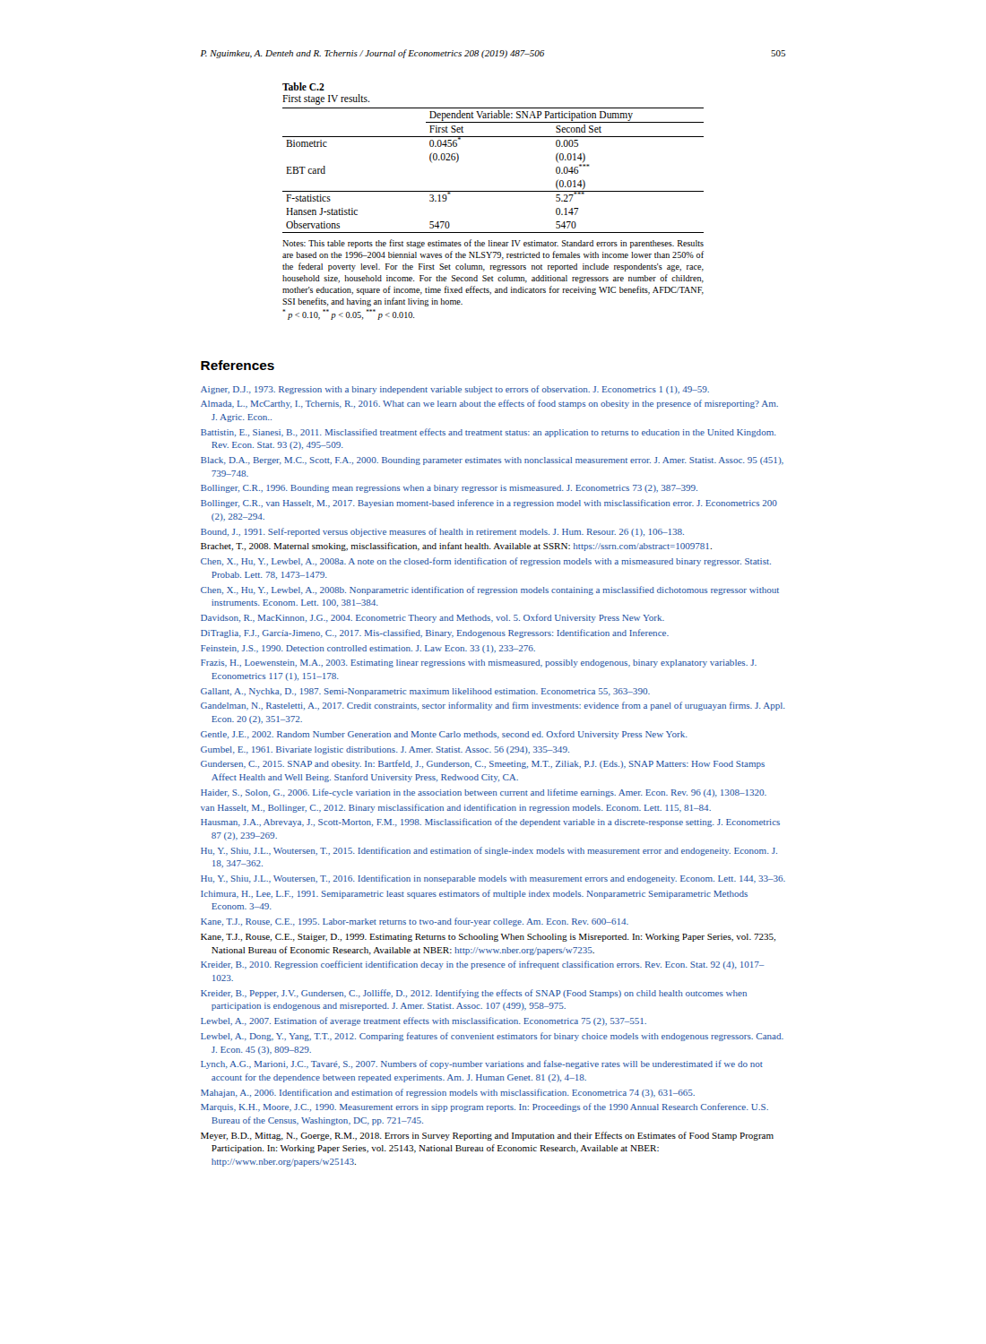P. Nguimkeu, A. Denteh and R. Tchernis / Journal of Econometrics 208 (2019) 487–506
505
Table C.2
First stage IV results.
| | Dependent Variable: SNAP Participation Dummy |
| | First Set | Second Set |
| Biometric | 0.0456 * | 0.005 |
| | (0.026) | (0.014) |
| EBT card | | 0.046 *** |
| | | (0.014) |
| F-statistics | 3.19 * | 5.27 *** |
| Hansen J-statistic | | 0.147 |
| Observations | 5470 | 5470 |
Notes: This table reports the first stage estimates of the linear IV estimator. Standard errors in parentheses. Results are based on the 1996–2004 biennial waves of the NLSY79, restricted to females with income lower than 250% of the federal poverty level. For the First Set column, regressors not reported include respondents's age, race, household size, household income. For the Second Set column, additional regressors are number of children, mother's education, square of income, time fixed effects, and indicators for receiving WIC benefits, AFDC/TANF, SSI benefits, and having an infant living in home.
* p < 0.10, ** p < 0.05, *** p < 0.010.
References
Aigner, D.J., 1973. Regression with a binary independent variable subject to errors of observation. J. Econometrics 1 (1), 49–59.
Almada, L., McCarthy, I., Tchernis, R., 2016. What can we learn about the effects of food stamps on obesity in the presence of misreporting? Am. J. Agric. Econ..
Battistin, E., Sianesi, B., 2011. Misclassified treatment effects and treatment status: an application to returns to education in the United Kingdom. Rev. Econ. Stat. 93 (2), 495–509.
Black, D.A., Berger, M.C., Scott, F.A., 2000. Bounding parameter estimates with nonclassical measurement error. J. Amer. Statist. Assoc. 95 (451), 739–748.
Bollinger, C.R., 1996. Bounding mean regressions when a binary regressor is mismeasured. J. Econometrics 73 (2), 387–399.
Bollinger, C.R., van Hasselt, M., 2017. Bayesian moment-based inference in a regression model with misclassification error. J. Econometrics 200 (2), 282–294.
Bound, J., 1991. Self-reported versus objective measures of health in retirement models. J. Hum. Resour. 26 (1), 106–138.
Brachet, T., 2008. Maternal smoking, misclassification, and infant health. Available at SSRN: https://ssrn.com/abstract=1009781.
Chen, X., Hu, Y., Lewbel, A., 2008a. A note on the closed-form identification of regression models with a mismeasured binary regressor. Statist. Probab. Lett. 78, 1473–1479.
Chen, X., Hu, Y., Lewbel, A., 2008b. Nonparametric identification of regression models containing a misclassified dichotomous regressor without instruments. Econom. Lett. 100, 381–384.
Davidson, R., MacKinnon, J.G., 2004. Econometric Theory and Methods, vol. 5. Oxford University Press New York.
DiTraglia, F.J., García-Jimeno, C., 2017. Mis-classified, Binary, Endogenous Regressors: Identification and Inference.
Feinstein, J.S., 1990. Detection controlled estimation. J. Law Econ. 33 (1), 233–276.
Frazis, H., Loewenstein, M.A., 2003. Estimating linear regressions with mismeasured, possibly endogenous, binary explanatory variables. J. Econometrics 117 (1), 151–178.
Gallant, A., Nychka, D., 1987. Semi-Nonparametric maximum likelihood estimation. Econometrica 55, 363–390.
Gandelman, N., Rasteletti, A., 2017. Credit constraints, sector informality and firm investments: evidence from a panel of uruguayan firms. J. Appl. Econ. 20 (2), 351–372.
Gentle, J.E., 2002. Random Number Generation and Monte Carlo methods, second ed. Oxford University Press New York.
Gumbel, E., 1961. Bivariate logistic distributions. J. Amer. Statist. Assoc. 56 (294), 335–349.
Gundersen, C., 2015. SNAP and obesity. In: Bartfeld, J., Gunderson, C., Smeeting, M.T., Ziliak, P.J. (Eds.), SNAP Matters: How Food Stamps Affect Health and Well Being. Stanford University Press, Redwood City, CA.
Haider, S., Solon, G., 2006. Life-cycle variation in the association between current and lifetime earnings. Amer. Econ. Rev. 96 (4), 1308–1320.
van Hasselt, M., Bollinger, C., 2012. Binary misclassification and identification in regression models. Econom. Lett. 115, 81–84.
Hausman, J.A., Abrevaya, J., Scott-Morton, F.M., 1998. Misclassification of the dependent variable in a discrete-response setting. J. Econometrics 87 (2), 239–269.
Hu, Y., Shiu, J.L., Woutersen, T., 2015. Identification and estimation of single-index models with measurement error and endogeneity. Econom. J. 18, 347–362.
Hu, Y., Shiu, J.L., Woutersen, T., 2016. Identification in nonseparable models with measurement errors and endogeneity. Econom. Lett. 144, 33–36.
Ichimura, H., Lee, L.F., 1991. Semiparametric least squares estimators of multiple index models. Nonparametric Semiparametric Methods Econom. 3–49.
Kane, T.J., Rouse, C.E., 1995. Labor-market returns to two-and four-year college. Am. Econ. Rev. 600–614.
Kane, T.J., Rouse, C.E., Staiger, D., 1999. Estimating Returns to Schooling When Schooling is Misreported. In: Working Paper Series, vol. 7235, National Bureau of Economic Research, Available at NBER: http://www.nber.org/papers/w7235.
Kreider, B., 2010. Regression coefficient identification decay in the presence of infrequent classification errors. Rev. Econ. Stat. 92 (4), 1017–1023.
Kreider, B., Pepper, J.V., Gundersen, C., Jolliffe, D., 2012. Identifying the effects of SNAP (Food Stamps) on child health outcomes when participation is endogenous and misreported. J. Amer. Statist. Assoc. 107 (499), 958–975.
Lewbel, A., 2007. Estimation of average treatment effects with misclassification. Econometrica 75 (2), 537–551.
Lewbel, A., Dong, Y., Yang, T.T., 2012. Comparing features of convenient estimators for binary choice models with endogenous regressors. Canad. J. Econ. 45 (3), 809–829.
Lynch, A.G., Marioni, J.C., Tavaré, S., 2007. Numbers of copy-number variations and false-negative rates will be underestimated if we do not account for the dependence between repeated experiments. Am. J. Human Genet. 81 (2), 4–18.
Mahajan, A., 2006. Identification and estimation of regression models with misclassification. Econometrica 74 (3), 631–665.
Marquis, K.H., Moore, J.C., 1990. Measurement errors in sipp program reports. In: Proceedings of the 1990 Annual Research Conference. U.S. Bureau of the Census, Washington, DC, pp. 721–745.
Meyer, B.D., Mittag, N., Goerge, R.M., 2018. Errors in Survey Reporting and Imputation and their Effects on Estimates of Food Stamp Program Participation. In: Working Paper Series, vol. 25143, National Bureau of Economic Research, Available at NBER: http://www.nber.org/papers/w25143.